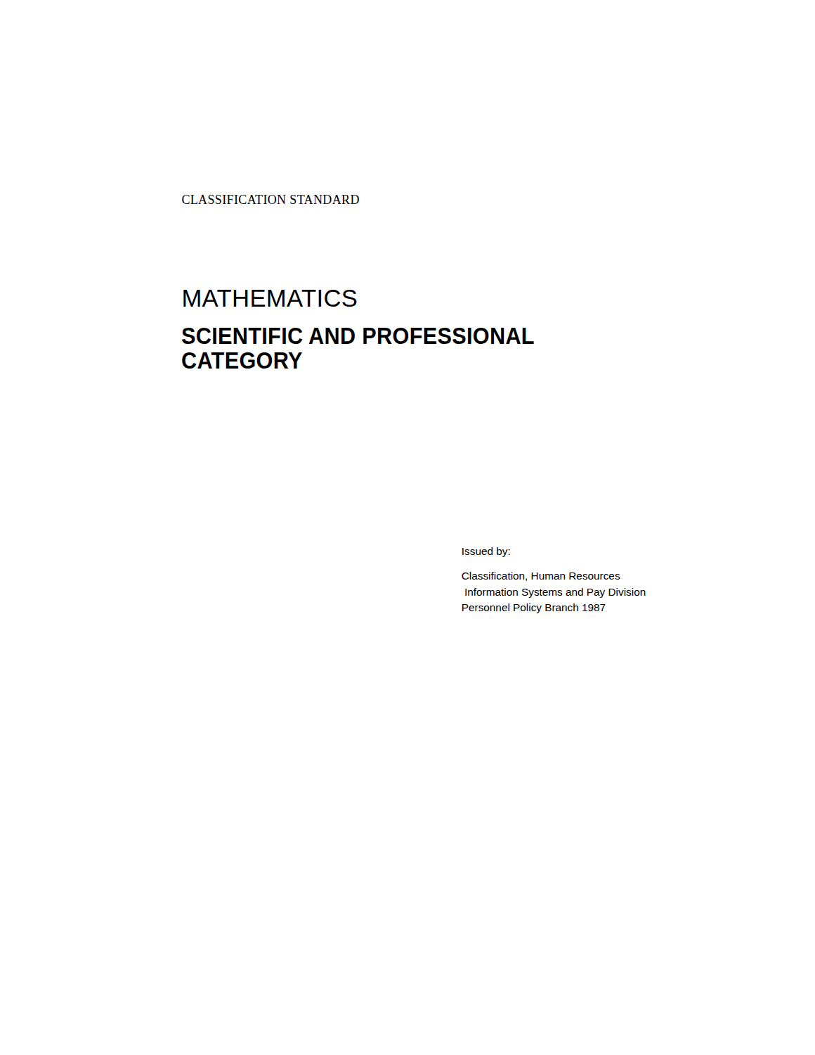CLASSIFICATION STANDARD
MATHEMATICS
SCIENTIFIC AND PROFESSIONAL CATEGORY
Issued by:
Classification, Human Resources
Information Systems and Pay Division
Personnel Policy Branch 1987